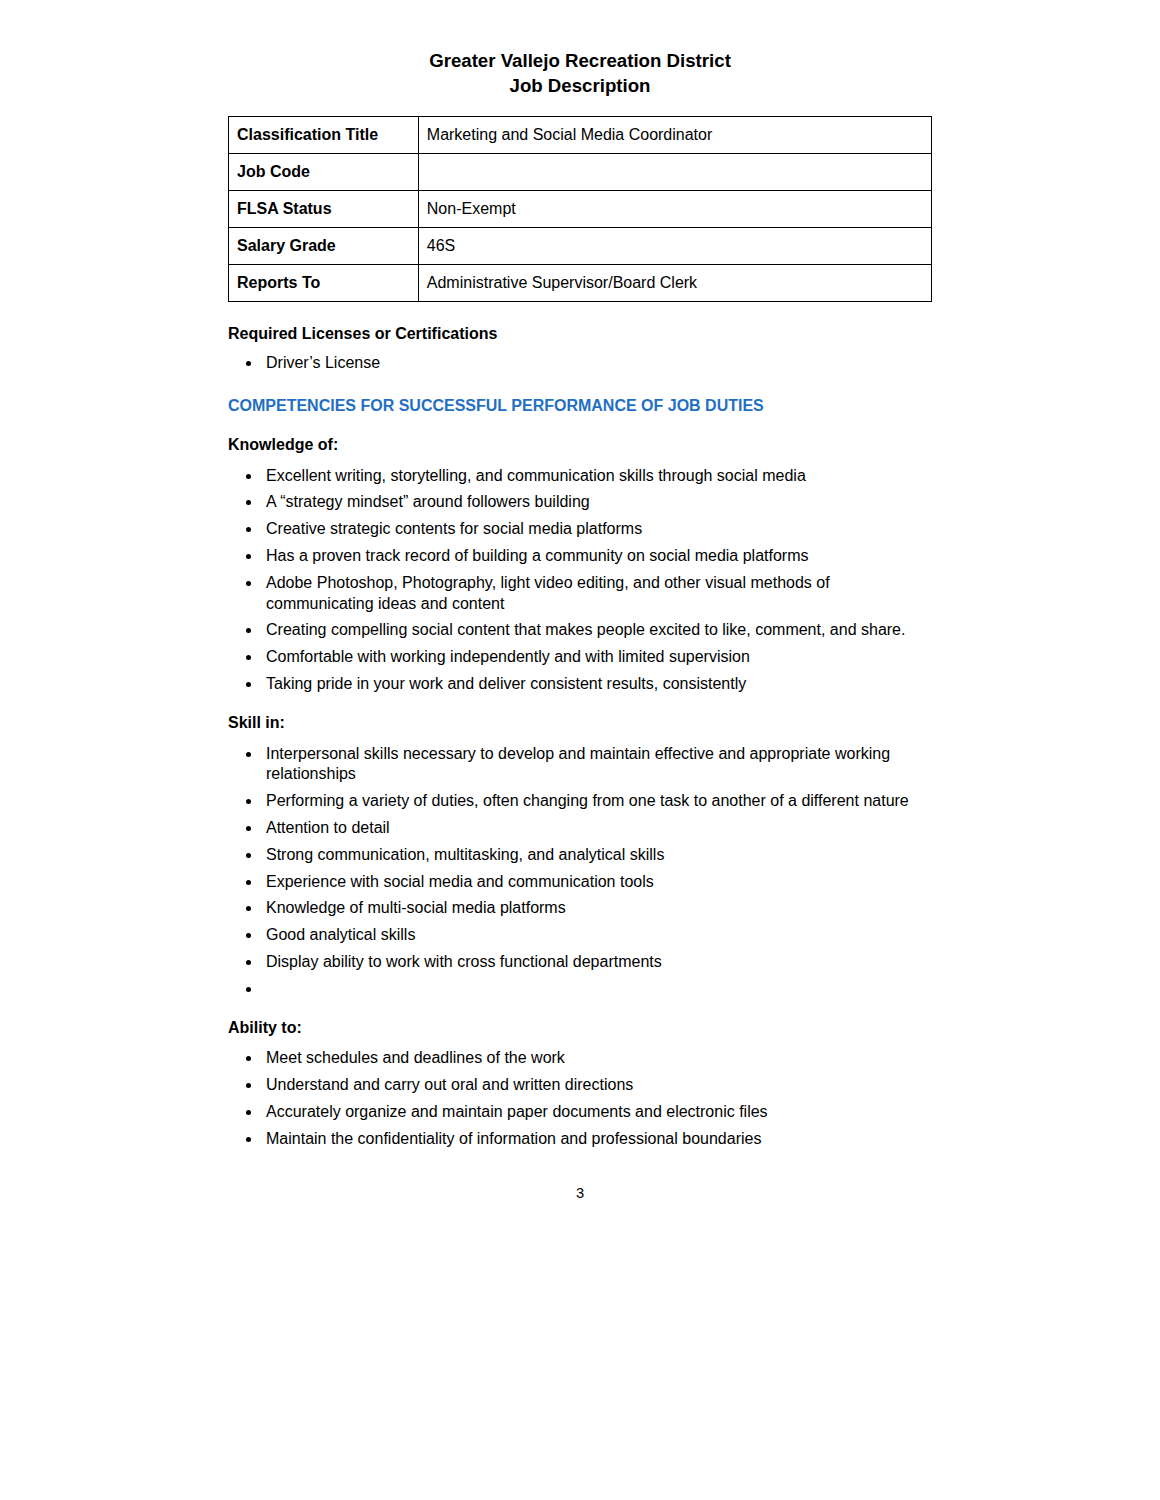Greater Vallejo Recreation District
Job Description
| Classification Title | Marketing and Social Media Coordinator |
| Job Code | |
| FLSA Status | Non-Exempt |
| Salary Grade | 46S |
| Reports To | Administrative Supervisor/Board Clerk |
Required Licenses or Certifications
Driver’s License
COMPETENCIES FOR SUCCESSFUL PERFORMANCE OF JOB DUTIES
Knowledge of:
Excellent writing, storytelling, and communication skills through social media
A “strategy mindset” around followers building
Creative strategic contents for social media platforms
Has a proven track record of building a community on social media platforms
Adobe Photoshop, Photography, light video editing, and other visual methods of communicating ideas and content
Creating compelling social content that makes people excited to like, comment, and share.
Comfortable with working independently and with limited supervision
Taking pride in your work and deliver consistent results, consistently
Skill in:
Interpersonal skills necessary to develop and maintain effective and appropriate working relationships
Performing a variety of duties, often changing from one task to another of a different nature
Attention to detail
Strong communication, multitasking, and analytical skills
Experience with social media and communication tools
Knowledge of multi-social media platforms
Good analytical skills
Display ability to work with cross functional departments
Ability to:
Meet schedules and deadlines of the work
Understand and carry out oral and written directions
Accurately organize and maintain paper documents and electronic files
Maintain the confidentiality of information and professional boundaries
3